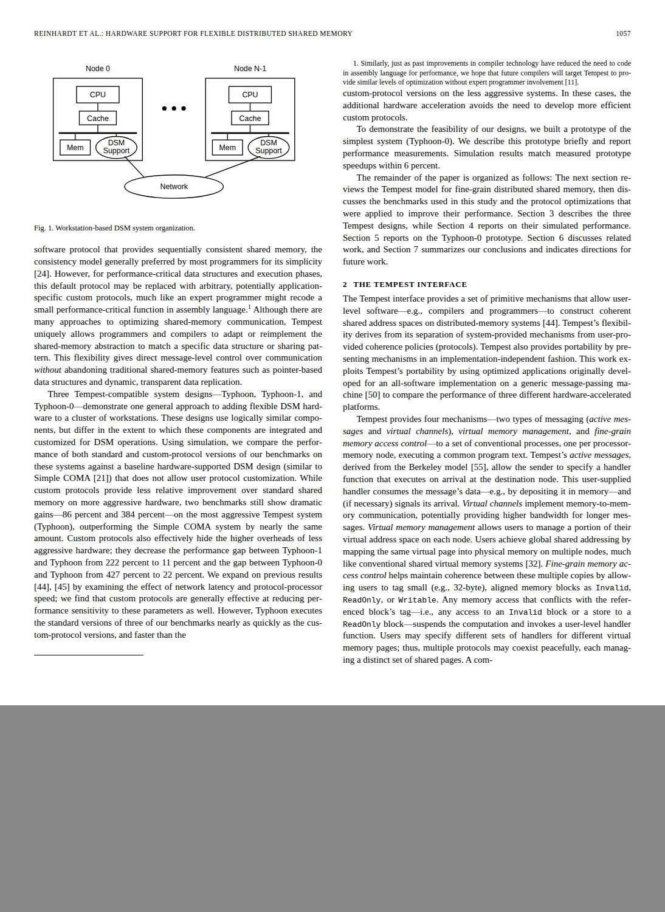Reinhardt et al.: Hardware Support for Flexible Distributed Shared Memory 1057
Node 0 Node N-1 CPU CPU Cache Cache Mem Mem DSM Support DSM Support Network
Fig. 1. Workstation-based DSM system organization.
software protocol that provides sequentially consistent shared memory, the consistency model generally preferred by most programmers for its simplicity [24]. However, for performance-critical data structures and execution phases, this default protocol may be replaced with arbitrary, potentially application-specific custom protocols, much like an expert programmer might recode a small performance-critical function in assembly language.1 Although there are many approaches to optimizing shared-memory communication, Tempest uniquely allows programmers and compilers to adapt or reimplement the shared-memory abstraction to match a specific data structure or sharing pattern. This flexibility gives direct message-level control over communication without abandoning traditional shared-memory features such as pointer-based data structures and dynamic, transparent data replication.
Three Tempest-compatible system designs—Typhoon, Typhoon-1, and Typhoon-0—demonstrate one general approach to adding flexible DSM hardware to a cluster of workstations. These designs use logically similar components, but differ in the extent to which these components are integrated and customized for DSM operations. Using simulation, we compare the performance of both standard and custom-protocol versions of our benchmarks on these systems against a baseline hardware-supported DSM design (similar to Simple COMA [21]) that does not allow user protocol customization. While custom protocols provide less relative improvement over standard shared memory on more aggressive hardware, two benchmarks still show dramatic gains—86 percent and 384 percent—on the most aggressive Tempest system (Typhoon), outperforming the Simple COMA system by nearly the same amount. Custom protocols also effectively hide the higher overheads of less aggressive hardware; they decrease the performance gap between Typhoon-1 and Typhoon from 222 percent to 11 percent and the gap between Typhoon-0 and Typhoon from 427 percent to 22 percent. We expand on previous results [44], [45] by examining the effect of network latency and protocol-processor speed; we find that custom protocols are generally effective at reducing performance sensitivity to these parameters as well. However, Typhoon executes the standard versions of three of our benchmarks nearly as quickly as the custom-protocol versions, and faster than the
1. Similarly, just as past improvements in compiler technology have reduced the need to code in assembly language for performance, we hope that future compilers will target Tempest to provide similar levels of optimization without expert programmer involvement [11].
custom-protocol versions on the less aggressive systems. In these cases, the additional hardware acceleration avoids the need to develop more efficient custom protocols.
To demonstrate the feasibility of our designs, we built a prototype of the simplest system (Typhoon-0). We describe this prototype briefly and report performance measurements. Simulation results match measured prototype speedups within 6 percent.
The remainder of the paper is organized as follows: The next section reviews the Tempest model for fine-grain distributed shared memory, then discusses the benchmarks used in this study and the protocol optimizations that were applied to improve their performance. Section 3 describes the three Tempest designs, while Section 4 reports on their simulated performance. Section 5 reports on the Typhoon-0 prototype. Section 6 discusses related work, and Section 7 summarizes our conclusions and indicates directions for future work.
2 The Tempest Interface
The Tempest interface provides a set of primitive mechanisms that allow user-level software—e.g., compilers and programmers—to construct coherent shared address spaces on distributed-memory systems [44]. Tempest’s flexibility derives from its separation of system-provided mechanisms from user-provided coherence policies (protocols). Tempest also provides portability by presenting mechanisms in an implementation-independent fashion. This work exploits Tempest’s portability by using optimized applications originally developed for an all-software implementation on a generic message-passing machine [50] to compare the performance of three different hardware-accelerated platforms.
Tempest provides four mechanisms—two types of messaging (active messages and virtual channels), virtual memory management, and fine-grain memory access control—to a set of conventional processes, one per processor-memory node, executing a common program text. Tempest’s active messages, derived from the Berkeley model [55], allow the sender to specify a handler function that executes on arrival at the destination node. This user-supplied handler consumes the message’s data—e.g., by depositing it in memory—and (if necessary) signals its arrival. Virtual channels implement memory-to-memory communication, potentially providing higher bandwidth for longer messages. Virtual memory management allows users to manage a portion of their virtual address space on each node. Users achieve global shared addressing by mapping the same virtual page into physical memory on multiple nodes, much like conventional shared virtual memory systems [32]. Fine-grain memory access control helps maintain coherence between these multiple copies by allowing users to tag small (e.g., 32-byte), aligned memory blocks as Invalid, ReadOnly, or Writable. Any memory access that conflicts with the referenced block’s tag—i.e., any access to an Invalid block or a store to a ReadOnly block—suspends the computation and invokes a user-level handler function. Users may specify different sets of handlers for different virtual memory pages; thus, multiple protocols may coexist peacefully, each managing a distinct set of shared pages. A com-